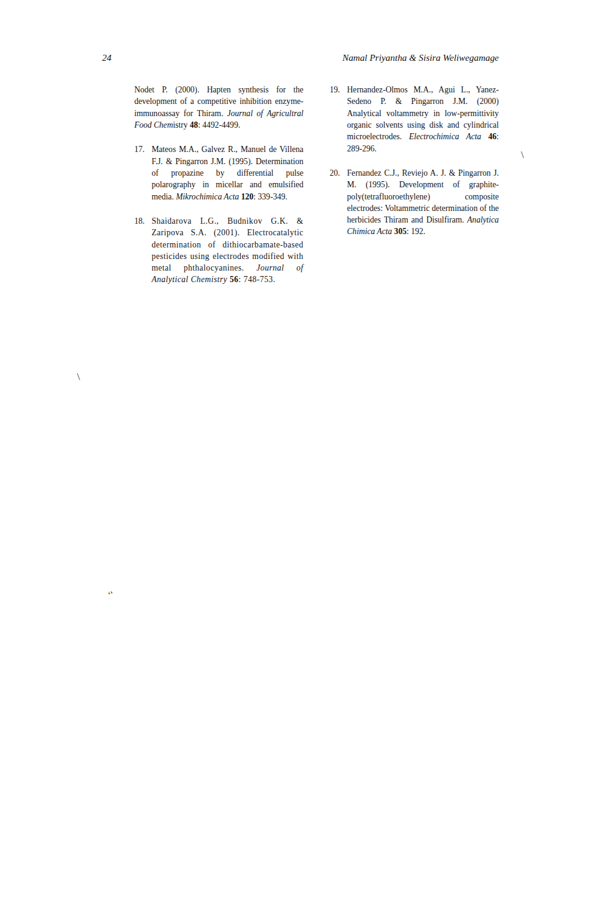\
\
‘‘
24 Namal Priyantha & Sisira Weliwegamage
Nodet P. (2000). Hapten synthesis for the development of a competitive inhibition enzyme-immunoassay for Thiram. Journal of Agricultral Food Chemistry 48: 4492-4499.
17.
Mateos M.A., Galvez R., Manuel de Villena F.J. & Pingarron J.M. (1995). Determination of propazine by differential pulse polarography in micellar and emulsified media. Mikrochimica Acta 120: 339-349.
18.
Shaidarova L.G., Budnikov G.K. & Zaripova S.A. (2001). Electrocatalytic determination of dithiocarbamate-based pesticides using electrodes modified with metal phthalocyanines. Journal of Analytical Chemistry 56: 748-753.
19.
Hernandez-Olmos M.A., Agui L., Yanez-Sedeno P. & Pingarron J.M. (2000) Analytical voltammetry in low-permittivity organic solvents using disk and cylindrical microelectrodes. Electrochimica Acta 46: 289-296.
20.
Fernandez C.J., Reviejo A. J. & Pingarron J. M. (1995). Development of graphite-poly(tetrafluoroethylene) composite electrodes: Voltammetric determination of the herbicides Thiram and Disulfiram. Analytica Chimica Acta 305: 192.